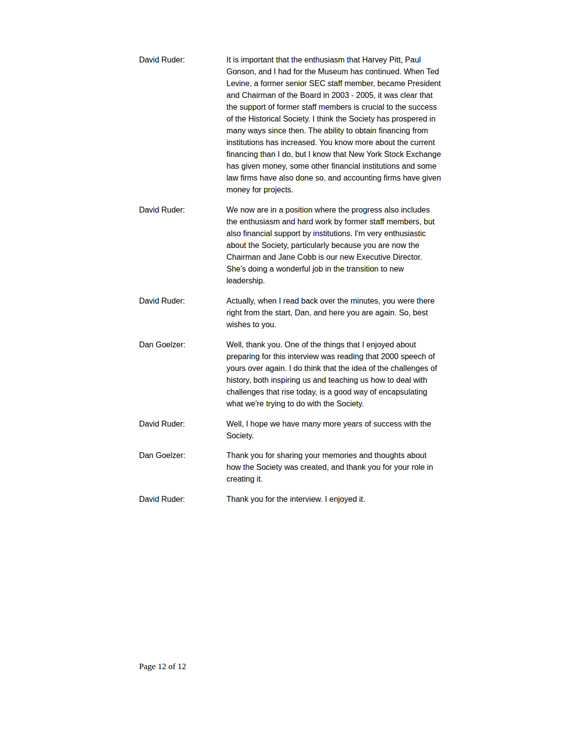| David Ruder: | It is important that the enthusiasm that Harvey Pitt, Paul Gonson, and I had for the Museum has continued. When Ted Levine, a former senior SEC staff member, became President and Chairman of the Board in 2003 - 2005, it was clear that the support of former staff members is crucial to the success of the Historical Society. I think the Society has prospered in many ways since then. The ability to obtain financing from institutions has increased. You know more about the current financing than I do, but I know that New York Stock Exchange has given money, some other financial institutions and some law firms have also done so, and accounting firms have given money for projects. |
| David Ruder: | We now are in a position where the progress also includes the enthusiasm and hard work by former staff members, but also financial support by institutions. I'm very enthusiastic about the Society, particularly because you are now the Chairman and Jane Cobb is our new Executive Director. She's doing a wonderful job in the transition to new leadership. |
| David Ruder: | Actually, when I read back over the minutes, you were there right from the start, Dan, and here you are again. So, best wishes to you. |
| Dan Goelzer: | Well, thank you. One of the things that I enjoyed about preparing for this interview was reading that 2000 speech of yours over again. I do think that the idea of the challenges of history, both inspiring us and teaching us how to deal with challenges that rise today, is a good way of encapsulating what we're trying to do with the Society. |
| David Ruder: | Well, I hope we have many more years of success with the Society. |
| Dan Goelzer: | Thank you for sharing your memories and thoughts about how the Society was created, and thank you for your role in creating it. |
| David Ruder: | Thank you for the interview. I enjoyed it. |
Page 12 of 12